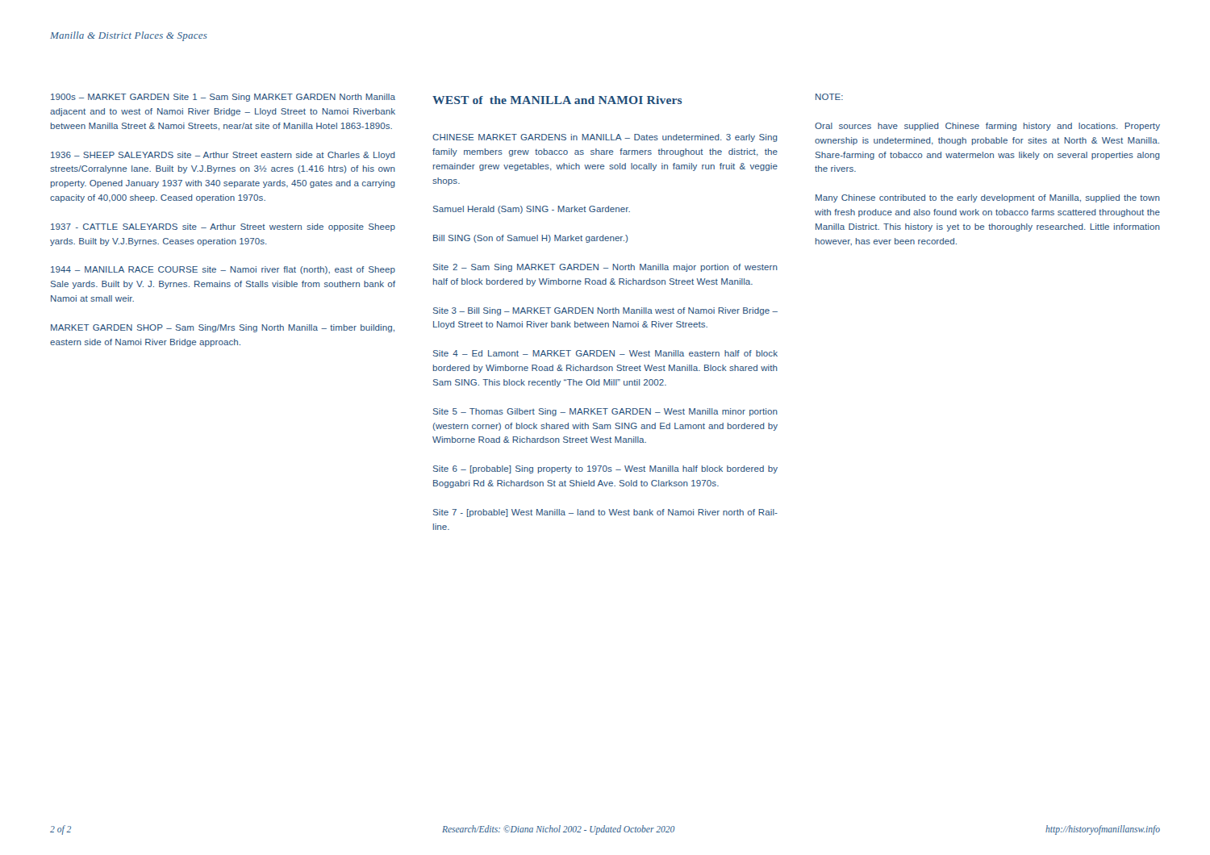Manilla & District Places & Spaces
1900s – MARKET GARDEN Site 1 – Sam Sing MARKET GARDEN North Manilla adjacent and to west of Namoi River Bridge – Lloyd Street to Namoi Riverbank between Manilla Street & Namoi Streets, near/at site of Manilla Hotel 1863-1890s.
1936 – SHEEP SALEYARDS site – Arthur Street eastern side at Charles & Lloyd streets/Corralynne lane. Built by V.J.Byrnes on 3½ acres (1.416 htrs) of his own property. Opened January 1937 with 340 separate yards, 450 gates and a carrying capacity of 40,000 sheep. Ceased operation 1970s.
1937 - CATTLE SALEYARDS site – Arthur Street western side opposite Sheep yards. Built by V.J.Byrnes. Ceases operation 1970s.
1944 – MANILLA RACE COURSE site – Namoi river flat (north), east of Sheep Sale yards. Built by V. J. Byrnes. Remains of Stalls visible from southern bank of Namoi at small weir.
MARKET GARDEN SHOP – Sam Sing/Mrs Sing North Manilla – timber building, eastern side of Namoi River Bridge approach.
WEST of the MANILLA and NAMOI Rivers
CHINESE MARKET GARDENS in MANILLA – Dates undetermined. 3 early Sing family members grew tobacco as share farmers throughout the district, the remainder grew vegetables, which were sold locally in family run fruit & veggie shops.
Samuel Herald (Sam) SING - Market Gardener.
Bill SING (Son of Samuel H) Market gardener.)
Site 2 – Sam Sing MARKET GARDEN – North Manilla major portion of western half of block bordered by Wimborne Road & Richardson Street West Manilla.
Site 3 – Bill Sing – MARKET GARDEN North Manilla west of Namoi River Bridge – Lloyd Street to Namoi River bank between Namoi & River Streets.
Site 4 – Ed Lamont – MARKET GARDEN – West Manilla eastern half of block bordered by Wimborne Road & Richardson Street West Manilla. Block shared with Sam SING. This block recently “The Old Mill” until 2002.
Site 5 – Thomas Gilbert Sing – MARKET GARDEN – West Manilla minor portion (western corner) of block shared with Sam SING and Ed Lamont and bordered by Wimborne Road & Richardson Street West Manilla.
Site 6 – [probable] Sing property to 1970s – West Manilla half block bordered by Boggabri Rd & Richardson St at Shield Ave. Sold to Clarkson 1970s.
Site 7 - [probable] West Manilla – land to West bank of Namoi River north of Rail-line.
NOTE:
Oral sources have supplied Chinese farming history and locations. Property ownership is undetermined, though probable for sites at North & West Manilla. Share-farming of tobacco and watermelon was likely on several properties along the rivers.
Many Chinese contributed to the early development of Manilla, supplied the town with fresh produce and also found work on tobacco farms scattered throughout the Manilla District. This history is yet to be thoroughly researched. Little information however, has ever been recorded.
2 of 2
Research/Edits: ©Diana Nichol 2002 - Updated October 2020
http://historyofmanillansw.info